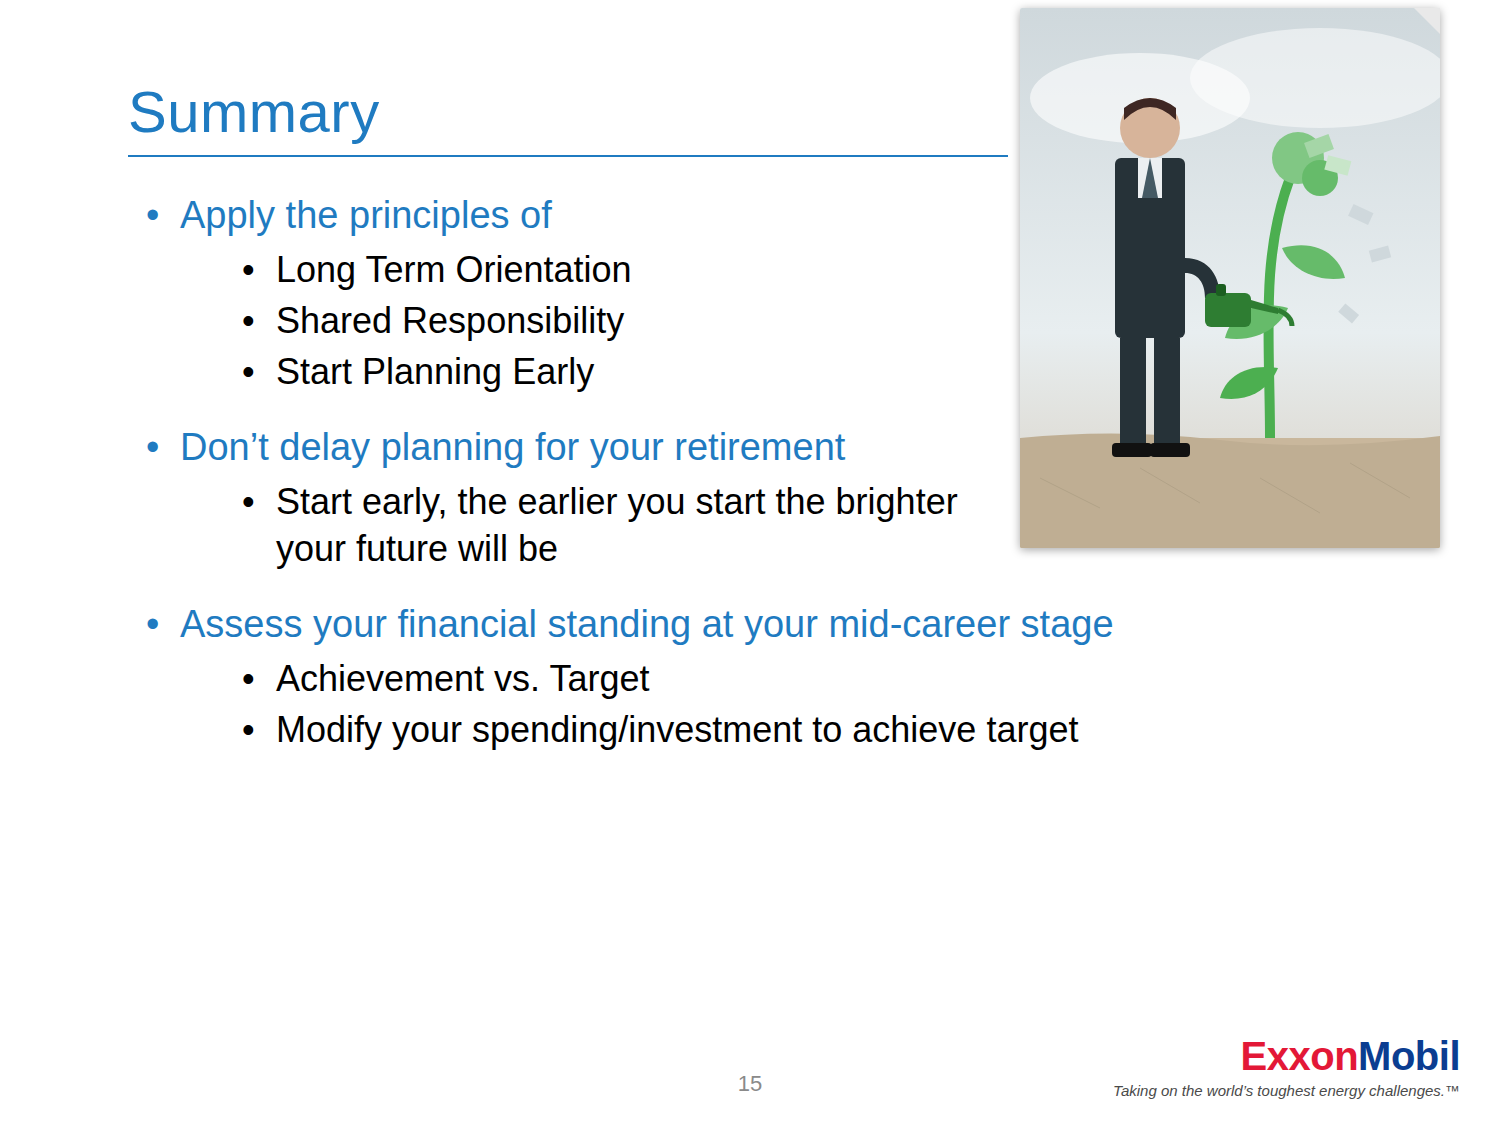Summary
Apply the principles of
Long Term Orientation
Shared Responsibility
Start Planning Early
Don’t delay planning for your retirement
Start early, the earlier you start the brighter your future will be
Assess your financial standing at your mid-career stage
Achievement vs. Target
Modify your spending/investment to achieve target
15
ExxonMobil
Taking on the world’s toughest energy challenges.™